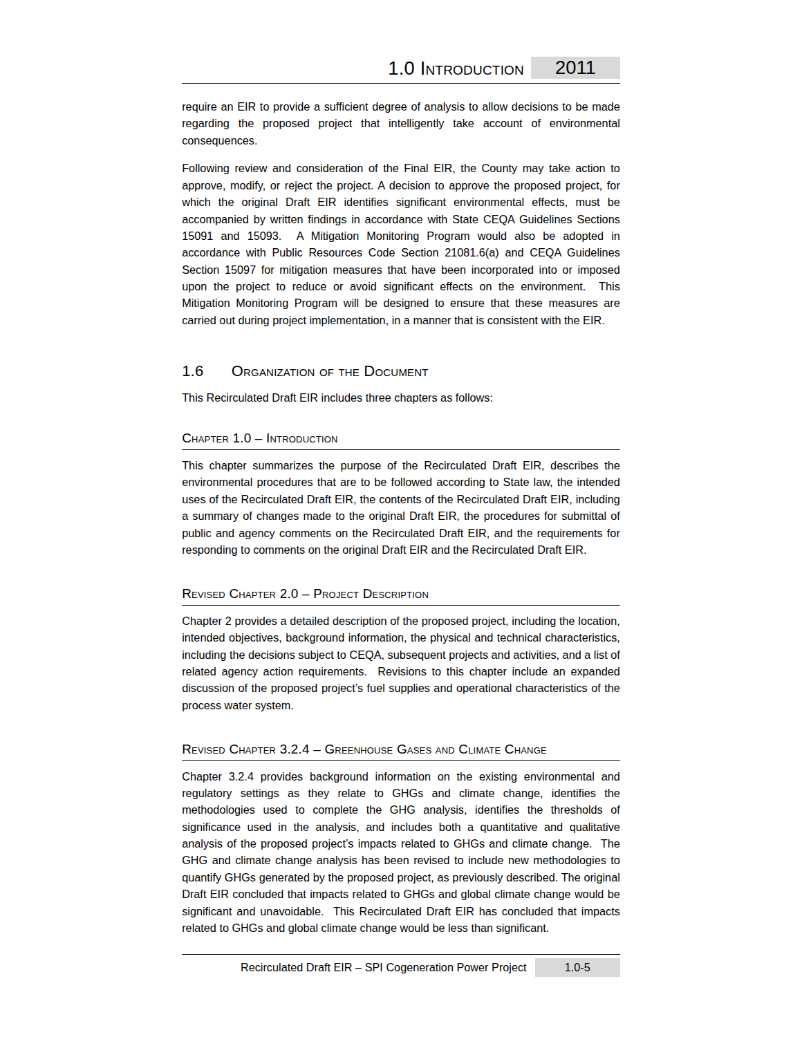1.0 Introduction
2011
require an EIR to provide a sufficient degree of analysis to allow decisions to be made regarding the proposed project that intelligently take account of environmental consequences.
Following review and consideration of the Final EIR, the County may take action to approve, modify, or reject the project. A decision to approve the proposed project, for which the original Draft EIR identifies significant environmental effects, must be accompanied by written findings in accordance with State CEQA Guidelines Sections 15091 and 15093. A Mitigation Monitoring Program would also be adopted in accordance with Public Resources Code Section 21081.6(a) and CEQA Guidelines Section 15097 for mitigation measures that have been incorporated into or imposed upon the project to reduce or avoid significant effects on the environment. This Mitigation Monitoring Program will be designed to ensure that these measures are carried out during project implementation, in a manner that is consistent with the EIR.
1.6 Organization of the Document
This Recirculated Draft EIR includes three chapters as follows:
Chapter 1.0 – Introduction
This chapter summarizes the purpose of the Recirculated Draft EIR, describes the environmental procedures that are to be followed according to State law, the intended uses of the Recirculated Draft EIR, the contents of the Recirculated Draft EIR, including a summary of changes made to the original Draft EIR, the procedures for submittal of public and agency comments on the Recirculated Draft EIR, and the requirements for responding to comments on the original Draft EIR and the Recirculated Draft EIR.
Revised Chapter 2.0 – Project Description
Chapter 2 provides a detailed description of the proposed project, including the location, intended objectives, background information, the physical and technical characteristics, including the decisions subject to CEQA, subsequent projects and activities, and a list of related agency action requirements. Revisions to this chapter include an expanded discussion of the proposed project’s fuel supplies and operational characteristics of the process water system.
Revised Chapter 3.2.4 – Greenhouse Gases and Climate Change
Chapter 3.2.4 provides background information on the existing environmental and regulatory settings as they relate to GHGs and climate change, identifies the methodologies used to complete the GHG analysis, identifies the thresholds of significance used in the analysis, and includes both a quantitative and qualitative analysis of the proposed project’s impacts related to GHGs and climate change. The GHG and climate change analysis has been revised to include new methodologies to quantify GHGs generated by the proposed project, as previously described. The original Draft EIR concluded that impacts related to GHGs and global climate change would be significant and unavoidable. This Recirculated Draft EIR has concluded that impacts related to GHGs and global climate change would be less than significant.
Recirculated Draft EIR – SPI Cogeneration Power Project
1.0-5